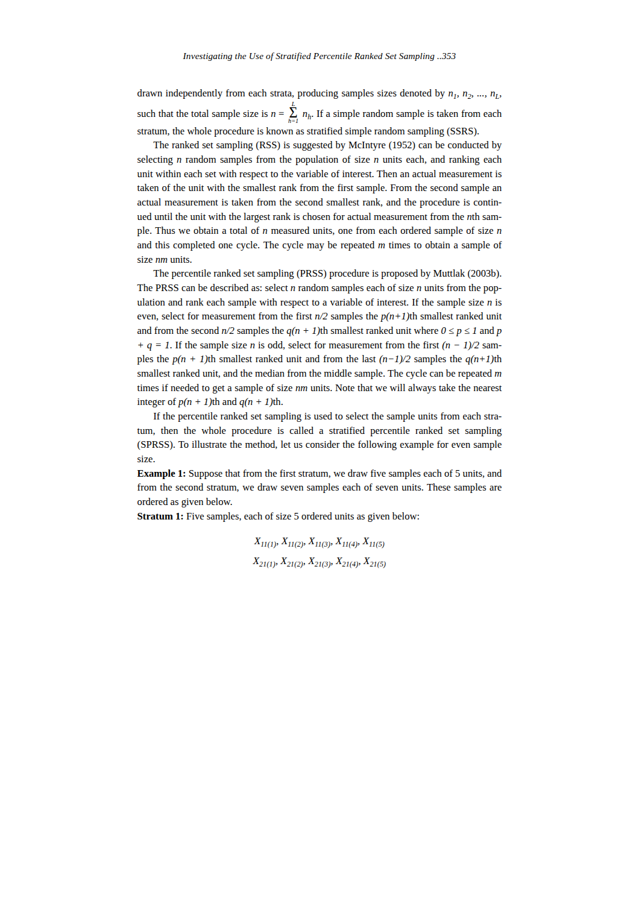Investigating the Use of Stratified Percentile Ranked Set Sampling ..353
drawn independently from each strata, producing samples sizes denoted by n1, n2, ..., nL, such that the total sample size is n = LΣh=1 nh. If a simple random sample is taken from each stratum, the whole procedure is known as stratified simple random sampling (SSRS).
The ranked set sampling (RSS) is suggested by McIntyre (1952) can be conducted by selecting n random samples from the population of size n units each, and ranking each unit within each set with respect to the variable of interest. Then an actual measurement is taken of the unit with the smallest rank from the first sample. From the second sample an actual measurement is taken from the second smallest rank, and the procedure is continued until the unit with the largest rank is chosen for actual measurement from the nth sample. Thus we obtain a total of n measured units, one from each ordered sample of size n and this completed one cycle. The cycle may be repeated m times to obtain a sample of size nm units.
The percentile ranked set sampling (PRSS) procedure is proposed by Muttlak (2003b). The PRSS can be described as: select n random samples each of size n units from the population and rank each sample with respect to a variable of interest. If the sample size n is even, select for measurement from the first n/2 samples the p(n+1) th smallest ranked unit and from the second n/2 samples the q(n + 1) th smallest ranked unit where 0 ≤ p ≤ 1 and p + q = 1. If the sample size n is odd, select for measurement from the first (n − 1)/2 samples the p(n + 1) th smallest ranked unit and from the last (n−1)/2 samples the q(n+1) th smallest ranked unit, and the median from the middle sample. The cycle can be repeated m times if needed to get a sample of size nm units. Note that we will always take the nearest integer of p(n + 1) th and q(n + 1) th.
If the percentile ranked set sampling is used to select the sample units from each stratum, then the whole procedure is called a stratified percentile ranked set sampling (SPRSS). To illustrate the method, let us consider the following example for even sample size.
Example 1: Suppose that from the first stratum, we draw five samples each of 5 units, and from the second stratum, we draw seven samples each of seven units. These samples are ordered as given below.
Stratum 1: Five samples, each of size 5 ordered units as given below:
X11(1), X11(2), X11(3), X11(4), X11(5)
X21(1), X21(2), X21(3), X21(4), X21(5)